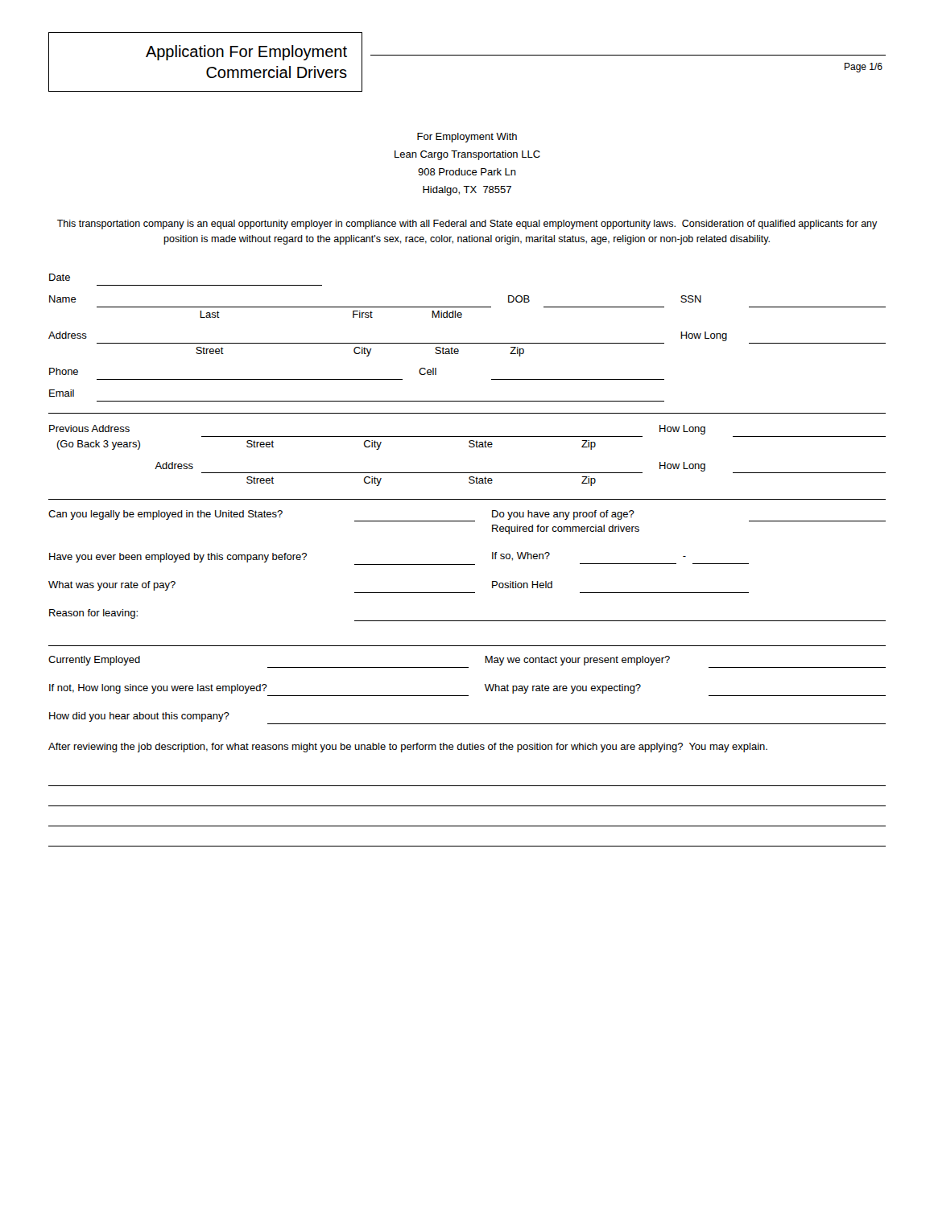Application For Employment
Commercial Drivers
Page 1/6
For Employment With
Lean Cargo Transportation LLC
908 Produce Park Ln
Hidalgo, TX 78557
This transportation company is an equal opportunity employer in compliance with all Federal and State equal employment opportunity laws. Consideration of qualified applicants for any position is made without regard to the applicant's sex, race, color, national origin, marital status, age, religion or non-job related disability.
| Date | | |
| Name | | DOB | | SSN | |
| | Last | First | Middle | |
| Address | | How Long | |
| | Street | City | State | Zip | | |
| Phone | | Cell | | |
| Email | | |
| Previous Address | | How Long | |
| (Go Back 3 years) | Street | City | State | Zip | |
| Address | | How Long | |
| | Street | City | State | Zip | |
| Can you legally be employed in the United States? | | Do you have any proof of age? | |
| | Required for commercial drivers | |
| Have you ever been employed by this company before? | | / If so, When? / / - / / | |
| What was your rate of pay? | | / Position Held / / | |
| Reason for leaving: | |
| Currently Employed | | May we contact your present employer? | |
| If not, How long since you were last employed? | | What pay rate are you expecting? | |
| How did you hear about this company? | |
After reviewing the job description, for what reasons might you be unable to perform the duties of the position for which you are applying? You may explain.